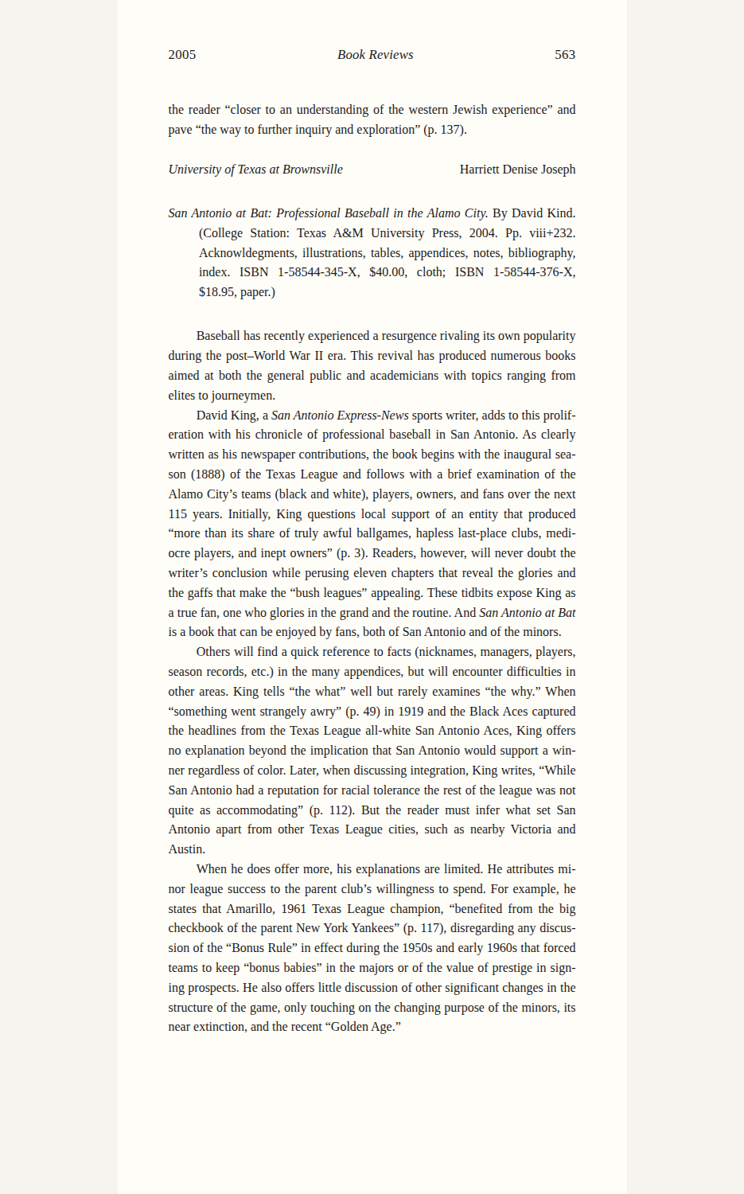2005 Book Reviews 563
the reader “closer to an understanding of the western Jewish experience” and pave “the way to further inquiry and exploration” (p. 137).
University of Texas at Brownsville Harriett Denise Joseph
San Antonio at Bat: Professional Baseball in the Alamo City. By David Kind. (College Station: Texas A&M University Press, 2004. Pp. viii+232. Acknowldegments, illustrations, tables, appendices, notes, bibliography, index. ISBN 1-58544-345-X, $40.00, cloth; ISBN 1-58544-376-X, $18.95, paper.)
Baseball has recently experienced a resurgence rivaling its own popularity during the post–World War II era. This revival has produced numerous books aimed at both the general public and academicians with topics ranging from elites to journeymen.
David King, a San Antonio Express-News sports writer, adds to this proliferation with his chronicle of professional baseball in San Antonio. As clearly written as his newspaper contributions, the book begins with the inaugural season (1888) of the Texas League and follows with a brief examination of the Alamo City’s teams (black and white), players, owners, and fans over the next 115 years. Initially, King questions local support of an entity that produced “more than its share of truly awful ballgames, hapless last-place clubs, mediocre players, and inept owners” (p. 3). Readers, however, will never doubt the writer’s conclusion while perusing eleven chapters that reveal the glories and the gaffs that make the “bush leagues” appealing. These tidbits expose King as a true fan, one who glories in the grand and the routine. And San Antonio at Bat is a book that can be enjoyed by fans, both of San Antonio and of the minors.
Others will find a quick reference to facts (nicknames, managers, players, season records, etc.) in the many appendices, but will encounter difficulties in other areas. King tells “the what” well but rarely examines “the why.” When “something went strangely awry” (p. 49) in 1919 and the Black Aces captured the headlines from the Texas League all-white San Antonio Aces, King offers no explanation beyond the implication that San Antonio would support a winner regardless of color. Later, when discussing integration, King writes, “While San Antonio had a reputation for racial tolerance the rest of the league was not quite as accommodating” (p. 112). But the reader must infer what set San Antonio apart from other Texas League cities, such as nearby Victoria and Austin.
When he does offer more, his explanations are limited. He attributes minor league success to the parent club’s willingness to spend. For example, he states that Amarillo, 1961 Texas League champion, “benefited from the big checkbook of the parent New York Yankees” (p. 117), disregarding any discussion of the “Bonus Rule” in effect during the 1950s and early 1960s that forced teams to keep “bonus babies” in the majors or of the value of prestige in signing prospects. He also offers little discussion of other significant changes in the structure of the game, only touching on the changing purpose of the minors, its near extinction, and the recent “Golden Age.”